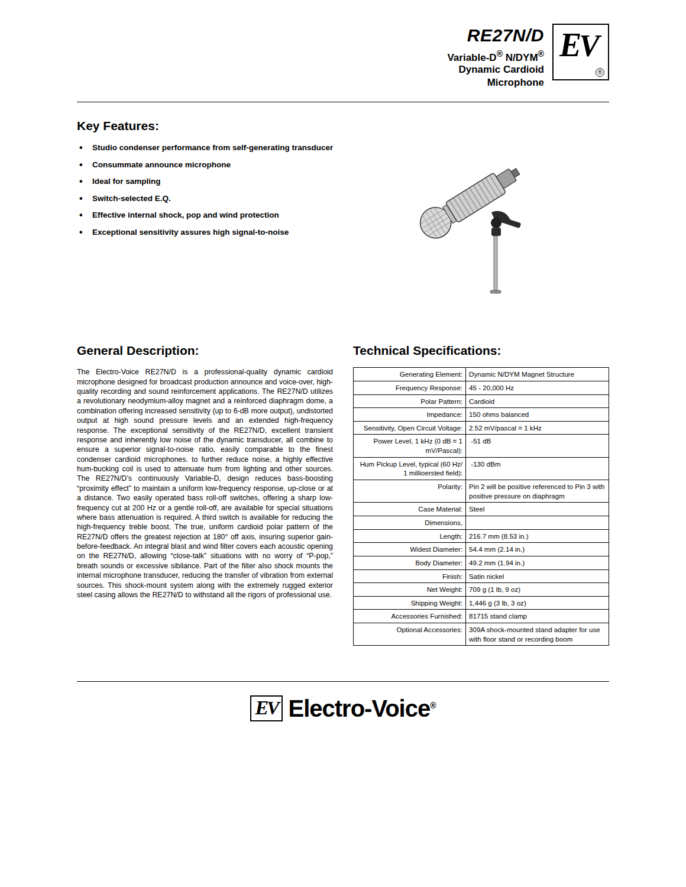RE27N/D
Variable-D® N/DYM®
Dynamic Cardioid
Microphone
EV ®
Key Features:
Studio condenser performance from self-generating transducer
Consummate announce microphone
Ideal for sampling
Switch-selected E.Q.
Effective internal shock, pop and wind protection
Exceptional sensitivity assures high signal-to-noise
General Description:
The Electro-Voice RE27N/D is a professional-quality dynamic cardioid microphone designed for broadcast production announce and voice-over, high-quality recording and sound reinforcement applications. The RE27N/D utilizes a revolutionary neodymium-alloy magnet and a reinforced diaphragm dome, a combination offering increased sensitivity (up to 6-dB more output), undistorted output at high sound pressure levels and an extended high-frequency response. The exceptional sensitivity of the RE27N/D, excellent transient response and inherently low noise of the dynamic transducer, all combine to ensure a superior signal-to-noise ratio, easily comparable to the finest condenser cardioid microphones. to further reduce noise, a highly effective hum-bucking coil is used to attenuate hum from lighting and other sources. The RE27N/D’s continuously Variable-D, design reduces bass-boosting “proximity effect” to maintain a uniform low-frequency response, up-close or at a distance. Two easily operated bass roll-off switches, offering a sharp low-frequency cut at 200 Hz or a gentle roll-off, are available for special situations where bass attenuation is required. A third switch is available for reducing the high-frequency treble boost. The true, uniform cardioid polar pattern of the RE27N/D offers the greatest rejection at 180° off axis, insuring superior gain-before-feedback. An integral blast and wind filter covers each acoustic opening on the RE27N/D, allowing “close-talk” situations with no worry of “P-pop,” breath sounds or excessive sibilance. Part of the filter also shock mounts the internal microphone transducer, reducing the transfer of vibration from external sources. This shock-mount system along with the extremely rugged exterior steel casing allows the RE27N/D to withstand all the rigors of professional use.
Technical Specifications:
| Generating Element: | Dynamic N/DYM Magnet Structure |
| Frequency Response: | 45 - 20,000 Hz |
| Polar Pattern: | Cardioid |
| Impedance: | 150 ohms balanced |
| Sensitivity, Open Circuit Voltage: | 2.52 mV/pascal = 1 kHz |
| Power Level, 1 kHz (0 dB = 1 mV/Pascal): | -51 dB |
| Hum Pickup Level, typical (60 Hz/ 1 millioersted field): | -130 dBm |
| Polarity: | Pin 2 will be positive referenced to Pin 3 with positive pressure on diaphragm |
| Case Material: | Steel |
| Dimensions, | |
| Length: | 216.7 mm (8.53 in.) |
| Widest Diameter: | 54.4 mm (2.14 in.) |
| Body Diameter: | 49.2 mm (1.94 in.) |
| Finish: | Satin nickel |
| Net Weight: | 709 g (1 lb, 9 oz) |
| Shipping Weight: | 1,446 g (3 lb, 3 oz) |
| Accessories Furnished: | 81715 stand clamp |
| Optional Accessories: | 309A shock-mounted stand adapter for use with floor stand or recording boom |
EV Electro‑Voice®